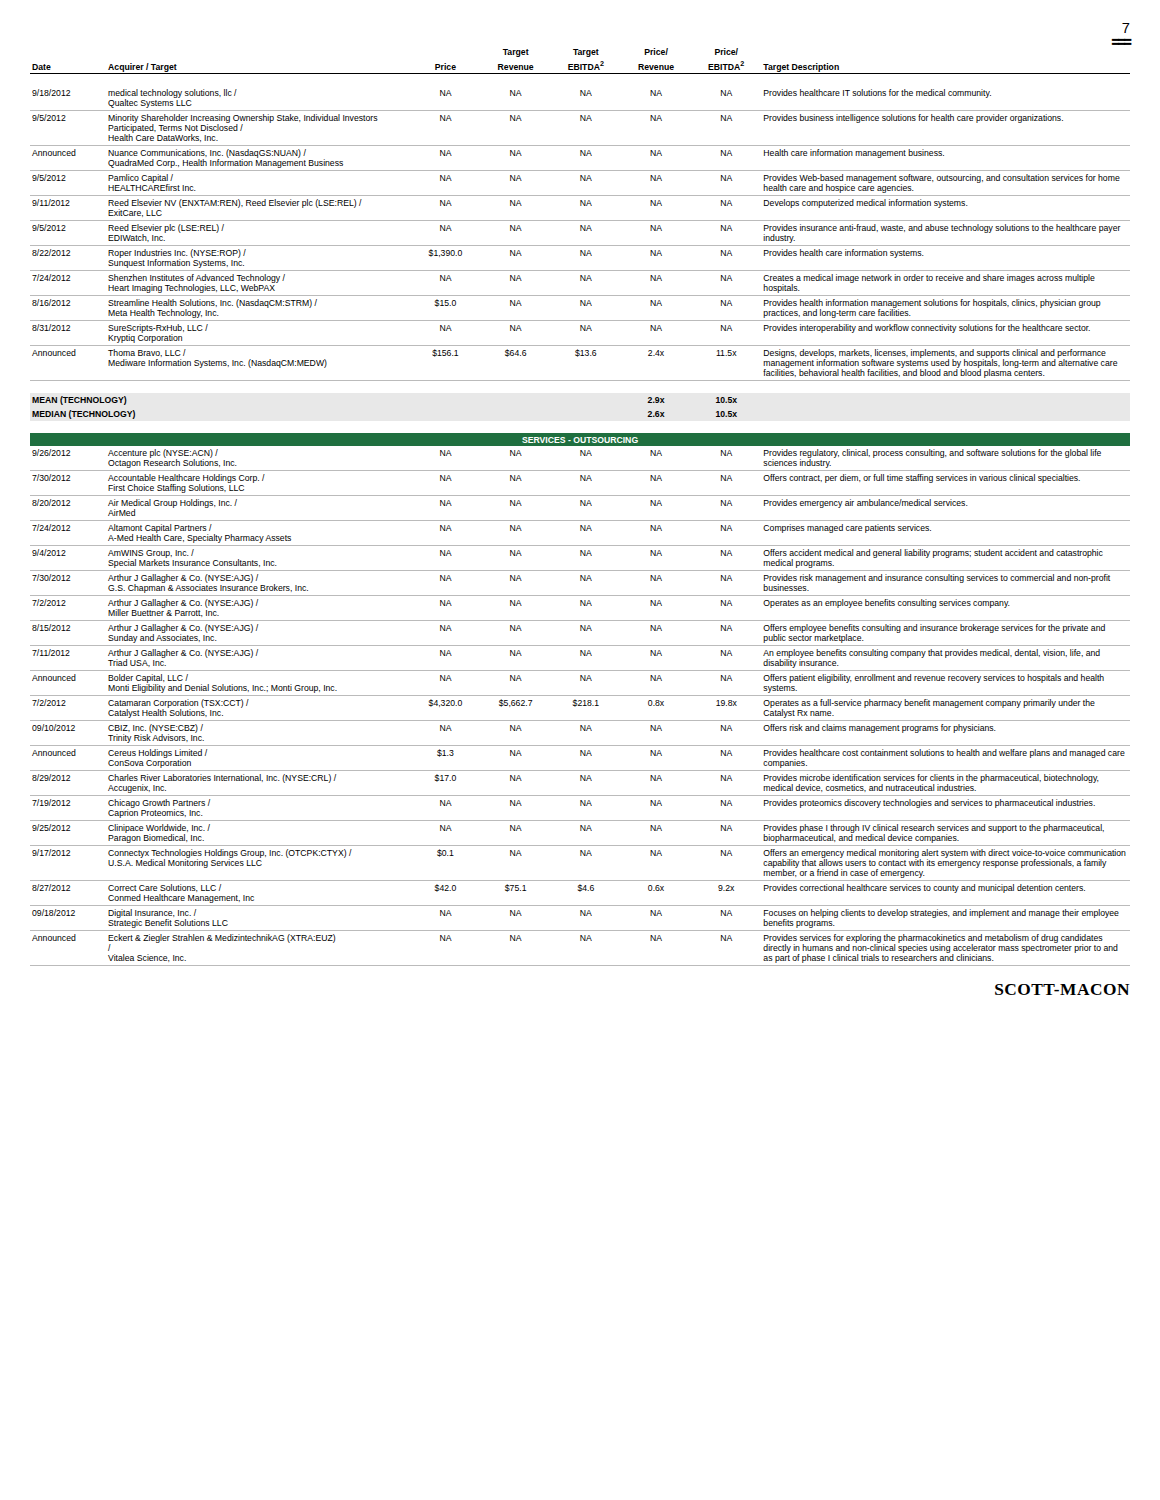7
━━━
━━━
| | | | Target | Target | Price/ | Price/ | |
| --- | --- | --- | --- | --- | --- | --- | --- |
| Date | Acquirer / Target | Price | Revenue | EBITDA 2 | Revenue | EBITDA 2 | Target Description |
| 9/18/2012 | medical technology solutions, llc / Qualtec Systems LLC | NA | NA | NA | NA | NA | Provides healthcare IT solutions for the medical community. |
| 9/5/2012 | Minority Shareholder Increasing Ownership Stake, Individual Investors Participated, Terms Not Disclosed / Health Care DataWorks, Inc. | NA | NA | NA | NA | NA | Provides business intelligence solutions for health care provider organizations. |
| Announced | Nuance Communications, Inc. (NasdaqGS:NUAN) / QuadraMed Corp., Health Information Management Business | NA | NA | NA | NA | NA | Health care information management business. |
| 9/5/2012 | Pamlico Capital / HEALTHCAREfirst Inc. | NA | NA | NA | NA | NA | Provides Web-based management software, outsourcing, and consultation services for home health care and hospice care agencies. |
| 9/11/2012 | Reed Elsevier NV (ENXTAM:REN), Reed Elsevier plc (LSE:REL) / ExitCare, LLC | NA | NA | NA | NA | NA | Develops computerized medical information systems. |
| 9/5/2012 | Reed Elsevier plc (LSE:REL) / EDIWatch, Inc. | NA | NA | NA | NA | NA | Provides insurance anti-fraud, waste, and abuse technology solutions to the healthcare payer industry. |
| 8/22/2012 | Roper Industries Inc. (NYSE:ROP) / Sunquest Information Systems, Inc. | $1,390.0 | NA | NA | NA | NA | Provides health care information systems. |
| 7/24/2012 | Shenzhen Institutes of Advanced Technology / Heart Imaging Technologies, LLC, WebPAX | NA | NA | NA | NA | NA | Creates a medical image network in order to receive and share images across multiple hospitals. |
| 8/16/2012 | Streamline Health Solutions, Inc. (NasdaqCM:STRM) / Meta Health Technology, Inc. | $15.0 | NA | NA | NA | NA | Provides health information management solutions for hospitals, clinics, physician group practices, and long-term care facilities. |
| 8/31/2012 | SureScripts-RxHub, LLC / Kryptiq Corporation | NA | NA | NA | NA | NA | Provides interoperability and workflow connectivity solutions for the healthcare sector. |
| Announced | Thoma Bravo, LLC / Mediware Information Systems, Inc. (NasdaqCM:MEDW) | $156.1 | $64.6 | $13.6 | 2.4x | 11.5x | Designs, develops, markets, licenses, implements, and supports clinical and performance management information software systems used by hospitals, long-term and alternative care facilities, behavioral health facilities, and blood and blood plasma centers. |
| MEAN (TECHNOLOGY) | | | | 2.9x | 10.5x | |
| MEDIAN (TECHNOLOGY) | | | | 2.6x | 10.5x | |
| SERVICES - OUTSOURCING |
| 9/26/2012 | Accenture plc (NYSE:ACN) / Octagon Research Solutions, Inc. | NA | NA | NA | NA | NA | Provides regulatory, clinical, process consulting, and software solutions for the global life sciences industry. |
| 7/30/2012 | Accountable Healthcare Holdings Corp. / First Choice Staffing Solutions, LLC | NA | NA | NA | NA | NA | Offers contract, per diem, or full time staffing services in various clinical specialties. |
| 8/20/2012 | Air Medical Group Holdings, Inc. / AirMed | NA | NA | NA | NA | NA | Provides emergency air ambulance/medical services. |
| 7/24/2012 | Altamont Capital Partners / A-Med Health Care, Specialty Pharmacy Assets | NA | NA | NA | NA | NA | Comprises managed care patients services. |
| 9/4/2012 | AmWINS Group, Inc. / Special Markets Insurance Consultants, Inc. | NA | NA | NA | NA | NA | Offers accident medical and general liability programs; student accident and catastrophic medical programs. |
| 7/30/2012 | Arthur J Gallagher & Co. (NYSE:AJG) / G.S. Chapman & Associates Insurance Brokers, Inc. | NA | NA | NA | NA | NA | Provides risk management and insurance consulting services to commercial and non-profit businesses. |
| 7/2/2012 | Arthur J Gallagher & Co. (NYSE:AJG) / Miller Buettner & Parrott, Inc. | NA | NA | NA | NA | NA | Operates as an employee benefits consulting services company. |
| 8/15/2012 | Arthur J Gallagher & Co. (NYSE:AJG) / Sunday and Associates, Inc. | NA | NA | NA | NA | NA | Offers employee benefits consulting and insurance brokerage services for the private and public sector marketplace. |
| 7/11/2012 | Arthur J Gallagher & Co. (NYSE:AJG) / Triad USA, Inc. | NA | NA | NA | NA | NA | An employee benefits consulting company that provides medical, dental, vision, life, and disability insurance. |
| Announced | Bolder Capital, LLC / Monti Eligibility and Denial Solutions, Inc.; Monti Group, Inc. | NA | NA | NA | NA | NA | Offers patient eligibility, enrollment and revenue recovery services to hospitals and health systems. |
| 7/2/2012 | Catamaran Corporation (TSX:CCT) / Catalyst Health Solutions, Inc. | $4,320.0 | $5,662.7 | $218.1 | 0.8x | 19.8x | Operates as a full-service pharmacy benefit management company primarily under the Catalyst Rx name. |
| 09/10/2012 | CBIZ, Inc. (NYSE:CBZ) / Trinity Risk Advisors, Inc. | NA | NA | NA | NA | NA | Offers risk and claims management programs for physicians. |
| Announced | Cereus Holdings Limited / ConSova Corporation | $1.3 | NA | NA | NA | NA | Provides healthcare cost containment solutions to health and welfare plans and managed care companies. |
| 8/29/2012 | Charles River Laboratories International, Inc. (NYSE:CRL) / Accugenix, Inc. | $17.0 | NA | NA | NA | NA | Provides microbe identification services for clients in the pharmaceutical, biotechnology, medical device, cosmetics, and nutraceutical industries. |
| 7/19/2012 | Chicago Growth Partners / Caprion Proteomics, Inc. | NA | NA | NA | NA | NA | Provides proteomics discovery technologies and services to pharmaceutical industries. |
| 9/25/2012 | Clinipace Worldwide, Inc. / Paragon Biomedical, Inc. | NA | NA | NA | NA | NA | Provides phase I through IV clinical research services and support to the pharmaceutical, biopharmaceutical, and medical device companies. |
| 9/17/2012 | Connectyx Technologies Holdings Group, Inc. (OTCPK:CTYX) / U.S.A. Medical Monitoring Services LLC | $0.1 | NA | NA | NA | NA | Offers an emergency medical monitoring alert system with direct voice-to-voice communication capability that allows users to contact with its emergency response professionals, a family member, or a friend in case of emergency. |
| 8/27/2012 | Correct Care Solutions, LLC / Conmed Healthcare Management, Inc | $42.0 | $75.1 | $4.6 | 0.6x | 9.2x | Provides correctional healthcare services to county and municipal detention centers. |
| 09/18/2012 | Digital Insurance, Inc. / Strategic Benefit Solutions LLC | NA | NA | NA | NA | NA | Focuses on helping clients to develop strategies, and implement and manage their employee benefits programs. |
| Announced | Eckert & Ziegler Strahlen & MedizintechnikAG (XTRA:EUZ) / Vitalea Science, Inc. | NA | NA | NA | NA | NA | Provides services for exploring the pharmacokinetics and metabolism of drug candidates directly in humans and non-clinical species using accelerator mass spectrometer prior to and as part of phase I clinical trials to researchers and clinicians. |
SCOTT-MACON